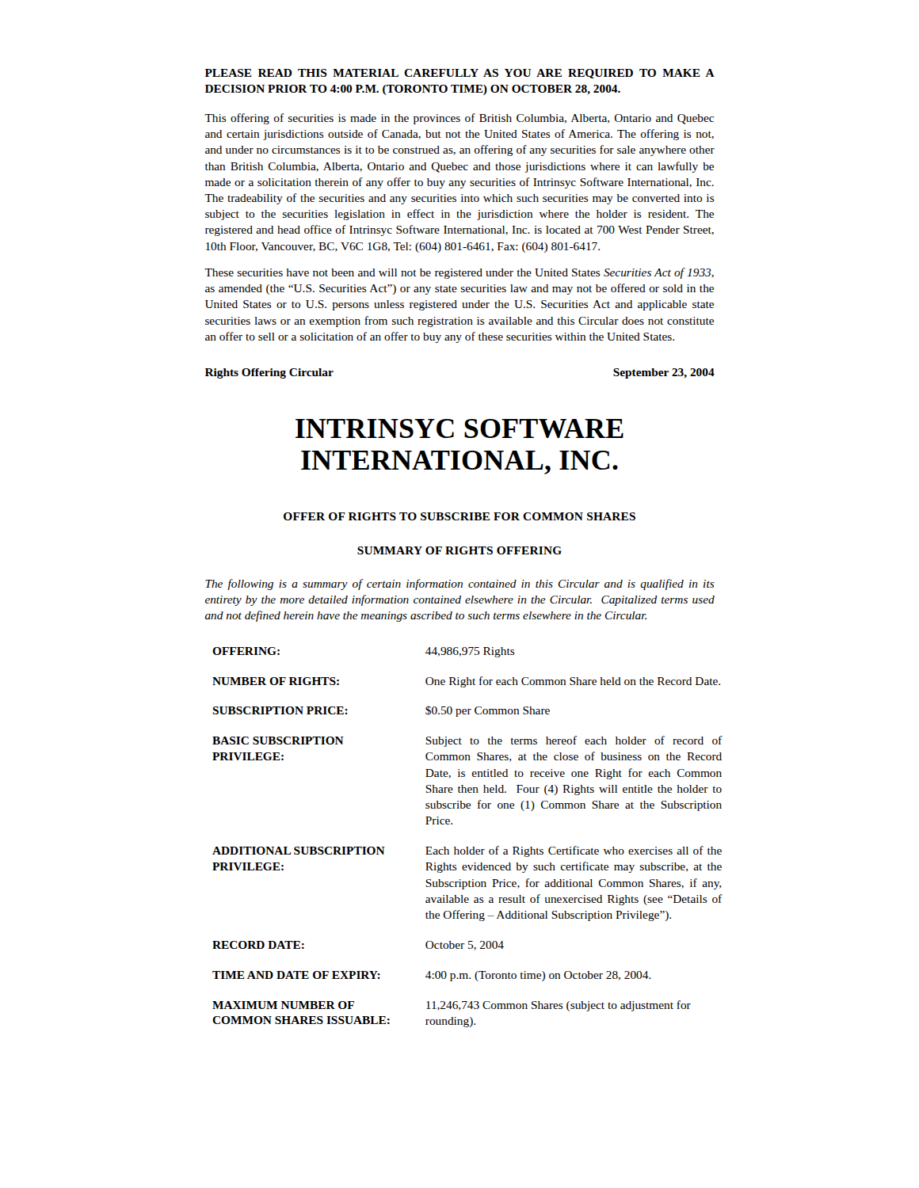PLEASE READ THIS MATERIAL CAREFULLY AS YOU ARE REQUIRED TO MAKE A DECISION PRIOR TO 4:00 P.M. (TORONTO TIME) ON OCTOBER 28, 2004.
This offering of securities is made in the provinces of British Columbia, Alberta, Ontario and Quebec and certain jurisdictions outside of Canada, but not the United States of America. The offering is not, and under no circumstances is it to be construed as, an offering of any securities for sale anywhere other than British Columbia, Alberta, Ontario and Quebec and those jurisdictions where it can lawfully be made or a solicitation therein of any offer to buy any securities of Intrinsyc Software International, Inc. The tradeability of the securities and any securities into which such securities may be converted into is subject to the securities legislation in effect in the jurisdiction where the holder is resident. The registered and head office of Intrinsyc Software International, Inc. is located at 700 West Pender Street, 10th Floor, Vancouver, BC, V6C 1G8, Tel: (604) 801-6461, Fax: (604) 801-6417.
These securities have not been and will not be registered under the United States Securities Act of 1933, as amended (the “U.S. Securities Act”) or any state securities law and may not be offered or sold in the United States or to U.S. persons unless registered under the U.S. Securities Act and applicable state securities laws or an exemption from such registration is available and this Circular does not constitute an offer to sell or a solicitation of an offer to buy any of these securities within the United States.
Rights Offering Circular September 23, 2004
INTRINSYC SOFTWARE INTERNATIONAL, INC.
OFFER OF RIGHTS TO SUBSCRIBE FOR COMMON SHARES
SUMMARY OF RIGHTS OFFERING
The following is a summary of certain information contained in this Circular and is qualified in its entirety by the more detailed information contained elsewhere in the Circular. Capitalized terms used and not defined herein have the meanings ascribed to such terms elsewhere in the Circular.
| OFFERING: | 44,986,975 Rights |
| NUMBER OF RIGHTS: | One Right for each Common Share held on the Record Date. |
| SUBSCRIPTION PRICE: | $0.50 per Common Share |
| BASIC SUBSCRIPTION PRIVILEGE: | Subject to the terms hereof each holder of record of Common Shares, at the close of business on the Record Date, is entitled to receive one Right for each Common Share then held. Four (4) Rights will entitle the holder to subscribe for one (1) Common Share at the Subscription Price. |
| ADDITIONAL SUBSCRIPTION PRIVILEGE: | Each holder of a Rights Certificate who exercises all of the Rights evidenced by such certificate may subscribe, at the Subscription Price, for additional Common Shares, if any, available as a result of unexercised Rights (see “Details of the Offering – Additional Subscription Privilege”). |
| RECORD DATE: | October 5, 2004 |
| TIME AND DATE OF EXPIRY: | 4:00 p.m. (Toronto time) on October 28, 2004. |
| MAXIMUM NUMBER OF COMMON SHARES ISSUABLE: | 11,246,743 Common Shares (subject to adjustment for rounding). |